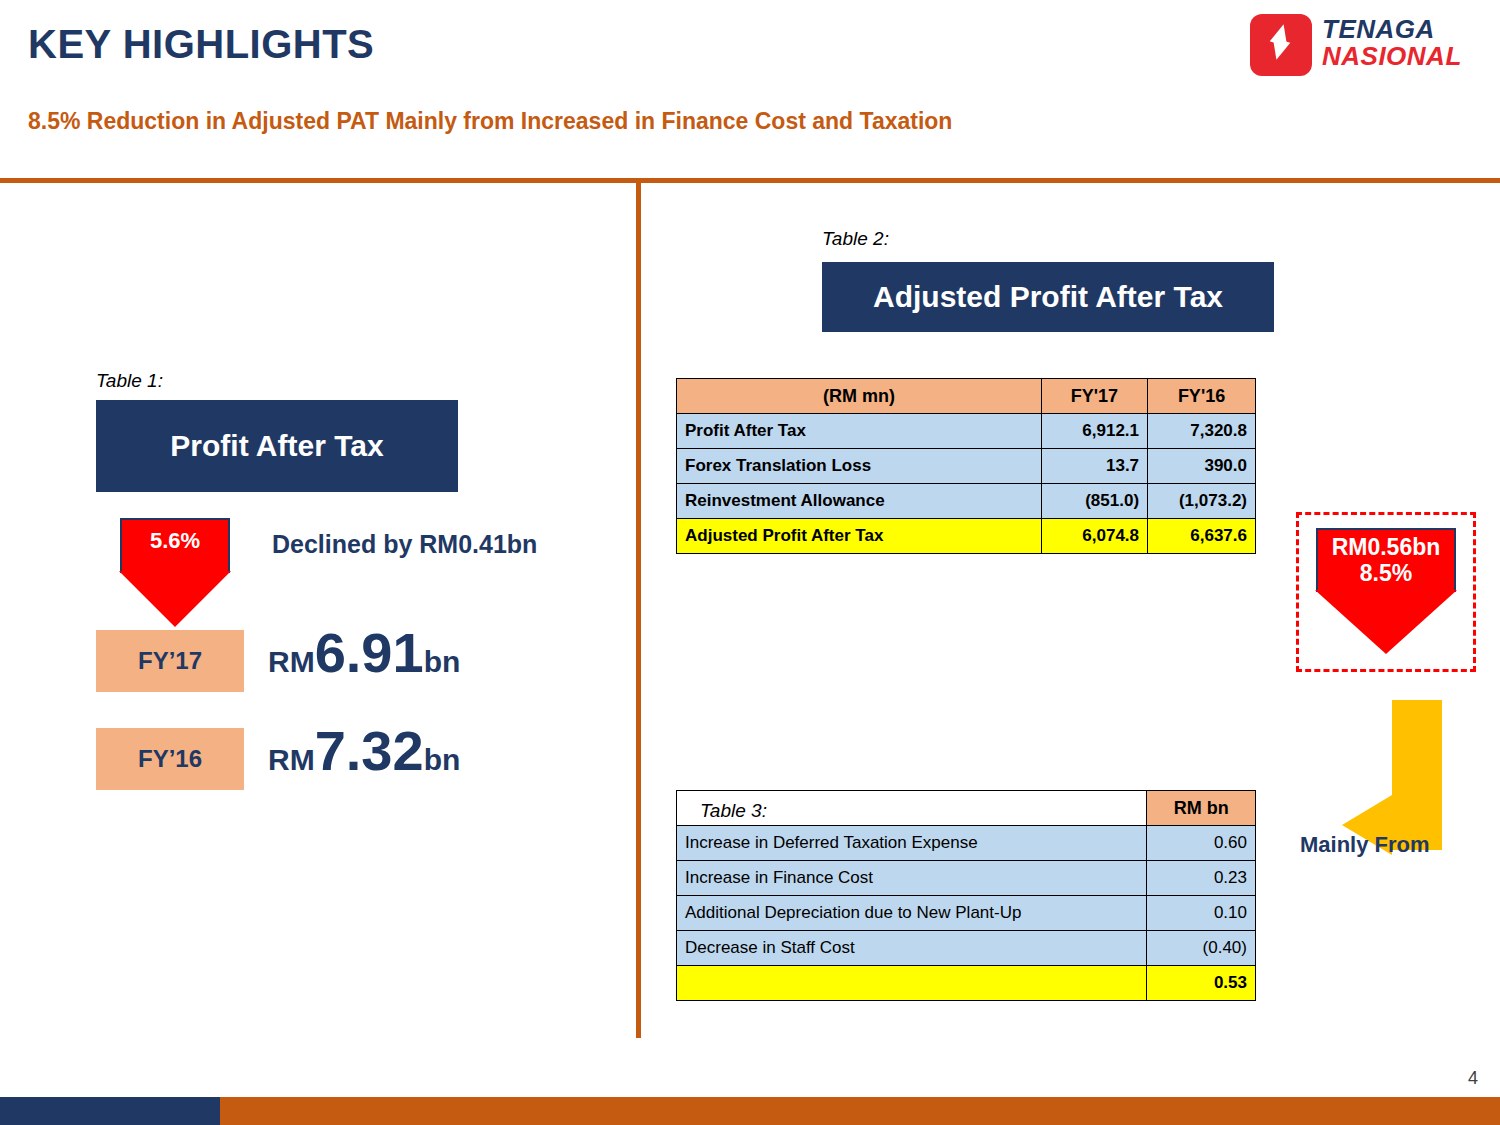KEY HIGHLIGHTS
8.5% Reduction in Adjusted PAT Mainly from Increased in Finance Cost and Taxation
TENAGA
NASIONAL
Table 1:
Profit After Tax
5.6%
Declined by RM0.41bn
FY’17
FY’16
RM 6.91 bn
RM 7.32 bn
Table 2:
Adjusted Profit After Tax
| (RM mn) | FY'17 | FY'16 |
| --- | --- | --- |
| Profit After Tax | 6,912.1 | 7,320.8 |
| Forex Translation Loss | 13.7 | 390.0 |
| Reinvestment Allowance | (851.0) | (1,073.2) |
| Adjusted Profit After Tax | 6,074.8 | 6,637.6 |
RM0.56bn
8.5%
| | RM bn |
| Increase in Deferred Taxation Expense | 0.60 |
| Increase in Finance Cost | 0.23 |
| Additional Depreciation due to New Plant-Up | 0.10 |
| Decrease in Staff Cost | (0.40) |
| | 0.53 |
Table 3:
Mainly From
4